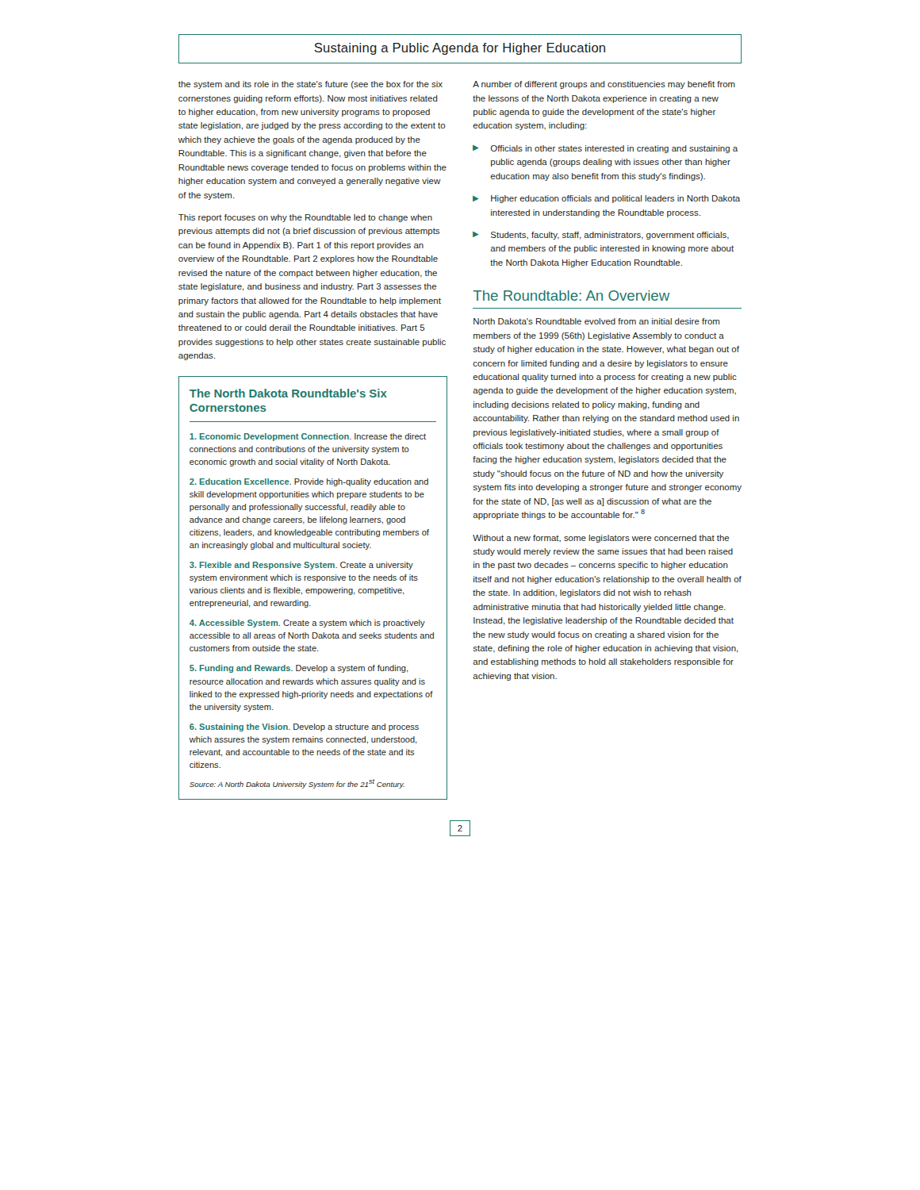Sustaining a Public Agenda for Higher Education
the system and its role in the state's future (see the box for the six cornerstones guiding reform efforts). Now most initiatives related to higher education, from new university programs to proposed state legislation, are judged by the press according to the extent to which they achieve the goals of the agenda produced by the Roundtable. This is a significant change, given that before the Roundtable news coverage tended to focus on problems within the higher education system and conveyed a generally negative view of the system.
This report focuses on why the Roundtable led to change when previous attempts did not (a brief discussion of previous attempts can be found in Appendix B). Part 1 of this report provides an overview of the Roundtable. Part 2 explores how the Roundtable revised the nature of the compact between higher education, the state legislature, and business and industry. Part 3 assesses the primary factors that allowed for the Roundtable to help implement and sustain the public agenda. Part 4 details obstacles that have threatened to or could derail the Roundtable initiatives. Part 5 provides suggestions to help other states create sustainable public agendas.
The North Dakota Roundtable's Six Cornerstones
1. Economic Development Connection. Increase the direct connections and contributions of the university system to economic growth and social vitality of North Dakota.
2. Education Excellence. Provide high-quality education and skill development opportunities which prepare students to be personally and professionally successful, readily able to advance and change careers, be lifelong learners, good citizens, leaders, and knowledgeable contributing members of an increasingly global and multicultural society.
3. Flexible and Responsive System. Create a university system environment which is responsive to the needs of its various clients and is flexible, empowering, competitive, entrepreneurial, and rewarding.
4. Accessible System. Create a system which is proactively accessible to all areas of North Dakota and seeks students and customers from outside the state.
5. Funding and Rewards. Develop a system of funding, resource allocation and rewards which assures quality and is linked to the expressed high-priority needs and expectations of the university system.
6. Sustaining the Vision. Develop a structure and process which assures the system remains connected, understood, relevant, and accountable to the needs of the state and its citizens.
Source: A North Dakota University System for the 21st Century.
A number of different groups and constituencies may benefit from the lessons of the North Dakota experience in creating a new public agenda to guide the development of the state's higher education system, including:
Officials in other states interested in creating and sustaining a public agenda (groups dealing with issues other than higher education may also benefit from this study's findings).
Higher education officials and political leaders in North Dakota interested in understanding the Roundtable process.
Students, faculty, staff, administrators, government officials, and members of the public interested in knowing more about the North Dakota Higher Education Roundtable.
The Roundtable: An Overview
North Dakota's Roundtable evolved from an initial desire from members of the 1999 (56th) Legislative Assembly to conduct a study of higher education in the state. However, what began out of concern for limited funding and a desire by legislators to ensure educational quality turned into a process for creating a new public agenda to guide the development of the higher education system, including decisions related to policy making, funding and accountability. Rather than relying on the standard method used in previous legislatively-initiated studies, where a small group of officials took testimony about the challenges and opportunities facing the higher education system, legislators decided that the study "should focus on the future of ND and how the university system fits into developing a stronger future and stronger economy for the state of ND, [as well as a] discussion of what are the appropriate things to be accountable for." 8
Without a new format, some legislators were concerned that the study would merely review the same issues that had been raised in the past two decades – concerns specific to higher education itself and not higher education's relationship to the overall health of the state. In addition, legislators did not wish to rehash administrative minutia that had historically yielded little change. Instead, the legislative leadership of the Roundtable decided that the new study would focus on creating a shared vision for the state, defining the role of higher education in achieving that vision, and establishing methods to hold all stakeholders responsible for achieving that vision.
2